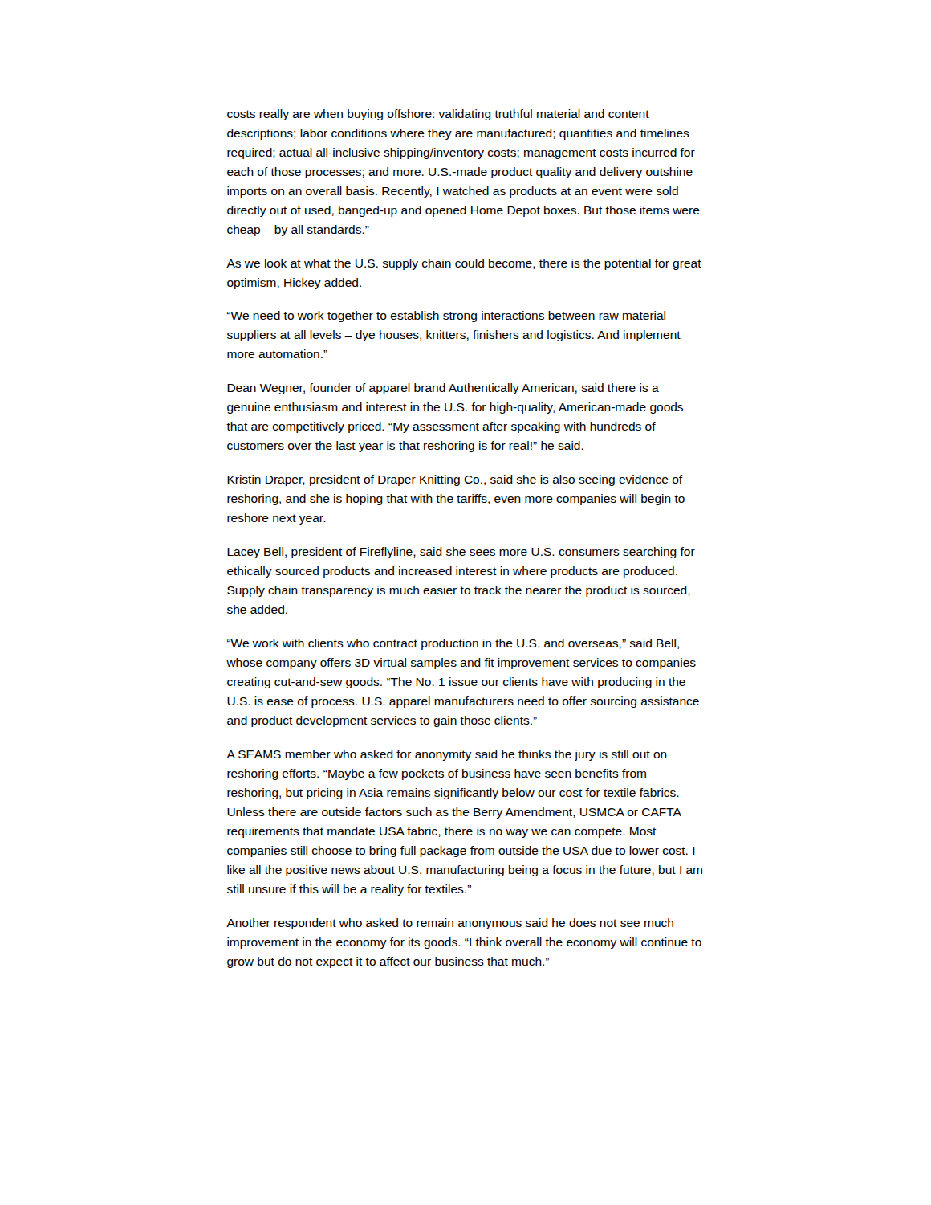costs really are when buying offshore: validating truthful material and content descriptions; labor conditions where they are manufactured; quantities and timelines required; actual all-inclusive shipping/inventory costs; management costs incurred for each of those processes; and more. U.S.-made product quality and delivery outshine imports on an overall basis. Recently, I watched as products at an event were sold directly out of used, banged-up and opened Home Depot boxes. But those items were cheap – by all standards.”
As we look at what the U.S. supply chain could become, there is the potential for great optimism, Hickey added.
“We need to work together to establish strong interactions between raw material suppliers at all levels – dye houses, knitters, finishers and logistics. And implement more automation.”
Dean Wegner, founder of apparel brand Authentically American, said there is a genuine enthusiasm and interest in the U.S. for high-quality, American-made goods that are competitively priced. “My assessment after speaking with hundreds of customers over the last year is that reshoring is for real!” he said.
Kristin Draper, president of Draper Knitting Co., said she is also seeing evidence of reshoring, and she is hoping that with the tariffs, even more companies will begin to reshore next year.
Lacey Bell, president of Fireflyline, said she sees more U.S. consumers searching for ethically sourced products and increased interest in where products are produced. Supply chain transparency is much easier to track the nearer the product is sourced, she added.
“We work with clients who contract production in the U.S. and overseas,” said Bell, whose company offers 3D virtual samples and fit improvement services to companies creating cut-and-sew goods. “The No. 1 issue our clients have with producing in the U.S. is ease of process. U.S. apparel manufacturers need to offer sourcing assistance and product development services to gain those clients.”
A SEAMS member who asked for anonymity said he thinks the jury is still out on reshoring efforts. “Maybe a few pockets of business have seen benefits from reshoring, but pricing in Asia remains significantly below our cost for textile fabrics. Unless there are outside factors such as the Berry Amendment, USMCA or CAFTA requirements that mandate USA fabric, there is no way we can compete. Most companies still choose to bring full package from outside the USA due to lower cost. I like all the positive news about U.S. manufacturing being a focus in the future, but I am still unsure if this will be a reality for textiles.”
Another respondent who asked to remain anonymous said he does not see much improvement in the economy for its goods. “I think overall the economy will continue to grow but do not expect it to affect our business that much.”